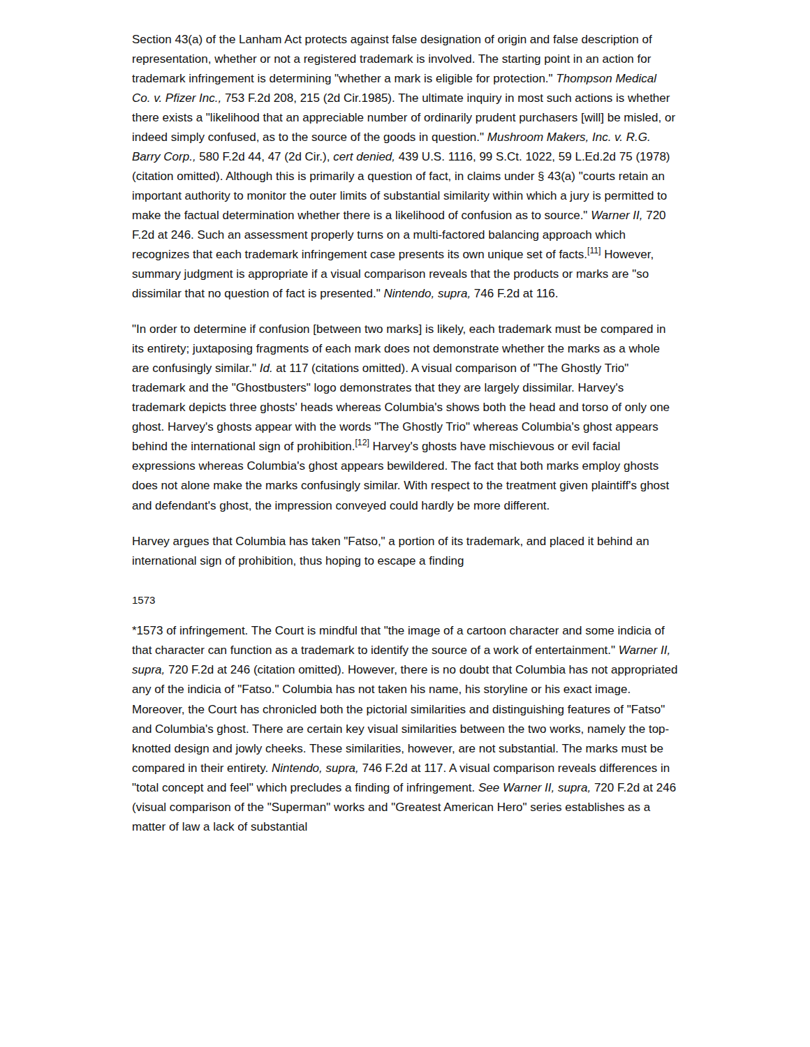Section 43(a) of the Lanham Act protects against false designation of origin and false description of representation, whether or not a registered trademark is involved. The starting point in an action for trademark infringement is determining "whether a mark is eligible for protection." Thompson Medical Co. v. Pfizer Inc., 753 F.2d 208, 215 (2d Cir.1985). The ultimate inquiry in most such actions is whether there exists a "likelihood that an appreciable number of ordinarily prudent purchasers [will] be misled, or indeed simply confused, as to the source of the goods in question." Mushroom Makers, Inc. v. R.G. Barry Corp., 580 F.2d 44, 47 (2d Cir.), cert denied, 439 U.S. 1116, 99 S.Ct. 1022, 59 L.Ed.2d 75 (1978) (citation omitted). Although this is primarily a question of fact, in claims under § 43(a) "courts retain an important authority to monitor the outer limits of substantial similarity within which a jury is permitted to make the factual determination whether there is a likelihood of confusion as to source." Warner II, 720 F.2d at 246. Such an assessment properly turns on a multi-factored balancing approach which recognizes that each trademark infringement case presents its own unique set of facts.[11] However, summary judgment is appropriate if a visual comparison reveals that the products or marks are "so dissimilar that no question of fact is presented." Nintendo, supra, 746 F.2d at 116.
"In order to determine if confusion [between two marks] is likely, each trademark must be compared in its entirety; juxtaposing fragments of each mark does not demonstrate whether the marks as a whole are confusingly similar." Id. at 117 (citations omitted). A visual comparison of "The Ghostly Trio" trademark and the "Ghostbusters" logo demonstrates that they are largely dissimilar. Harvey's trademark depicts three ghosts' heads whereas Columbia's shows both the head and torso of only one ghost. Harvey's ghosts appear with the words "The Ghostly Trio" whereas Columbia's ghost appears behind the international sign of prohibition.[12] Harvey's ghosts have mischievous or evil facial expressions whereas Columbia's ghost appears bewildered. The fact that both marks employ ghosts does not alone make the marks confusingly similar. With respect to the treatment given plaintiff's ghost and defendant's ghost, the impression conveyed could hardly be more different.
Harvey argues that Columbia has taken "Fatso," a portion of its trademark, and placed it behind an international sign of prohibition, thus hoping to escape a finding
1573
*1573 of infringement. The Court is mindful that "the image of a cartoon character and some indicia of that character can function as a trademark to identify the source of a work of entertainment." Warner II, supra, 720 F.2d at 246 (citation omitted). However, there is no doubt that Columbia has not appropriated any of the indicia of "Fatso." Columbia has not taken his name, his storyline or his exact image. Moreover, the Court has chronicled both the pictorial similarities and distinguishing features of "Fatso" and Columbia's ghost. There are certain key visual similarities between the two works, namely the top-knotted design and jowly cheeks. These similarities, however, are not substantial. The marks must be compared in their entirety. Nintendo, supra, 746 F.2d at 117. A visual comparison reveals differences in "total concept and feel" which precludes a finding of infringement. See Warner II, supra, 720 F.2d at 246 (visual comparison of the "Superman" works and "Greatest American Hero" series establishes as a matter of law a lack of substantial